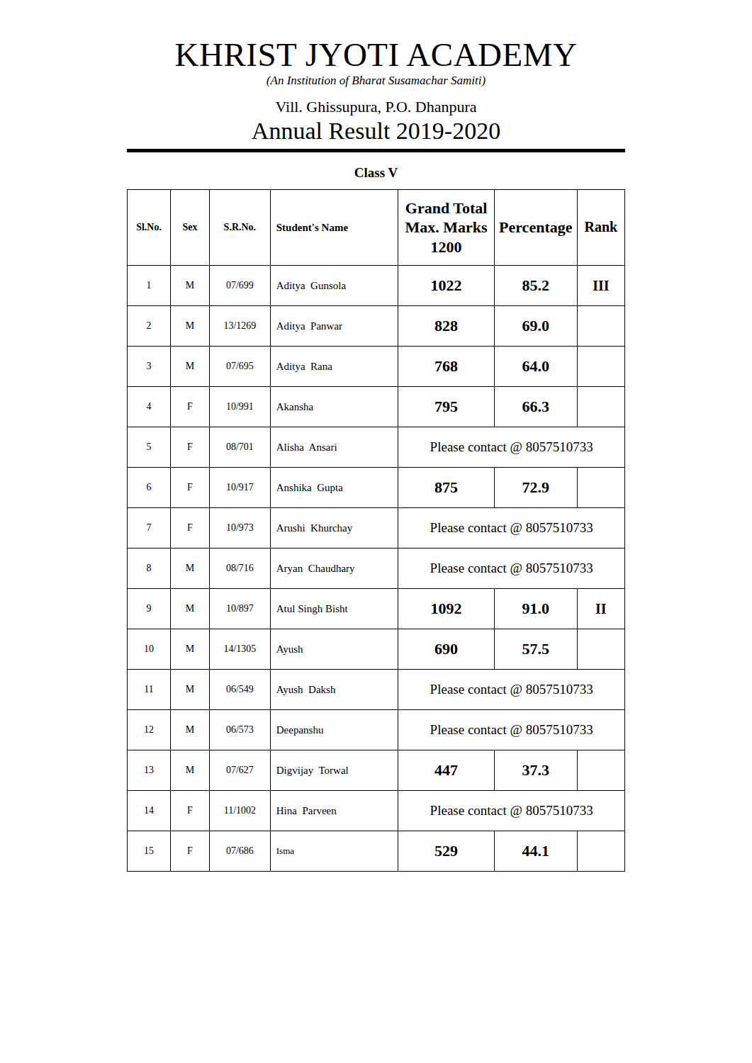KHRIST JYOTI ACADEMY
(An Institution of Bharat Susamachar Samiti)
Vill. Ghissupura, P.O. Dhanpura
Annual Result 2019-2020
Class V
| Sl.No. | Sex | S.R.No. | Student's Name | Grand Total Max. Marks 1200 | Percentage | Rank |
| --- | --- | --- | --- | --- | --- | --- |
| 1 | M | 07/699 | Aditya Gunsola | 1022 | 85.2 | III |
| 2 | M | 13/1269 | Aditya Panwar | 828 | 69.0 | |
| 3 | M | 07/695 | Aditya Rana | 768 | 64.0 | |
| 4 | F | 10/991 | Akansha | 795 | 66.3 | |
| 5 | F | 08/701 | Alisha Ansari | Please contact @ 8057510733 |
| 6 | F | 10/917 | Anshika Gupta | 875 | 72.9 | |
| 7 | F | 10/973 | Arushi Khurchay | Please contact @ 8057510733 |
| 8 | M | 08/716 | Aryan Chaudhary | Please contact @ 8057510733 |
| 9 | M | 10/897 | Atul Singh Bisht | 1092 | 91.0 | II |
| 10 | M | 14/1305 | Ayush | 690 | 57.5 | |
| 11 | M | 06/549 | Ayush Daksh | Please contact @ 8057510733 |
| 12 | M | 06/573 | Deepanshu | Please contact @ 8057510733 |
| 13 | M | 07/627 | Digvijay Torwal | 447 | 37.3 | |
| 14 | F | 11/1002 | Hina Parveen | Please contact @ 8057510733 |
| 15 | F | 07/686 | Isma | 529 | 44.1 | |